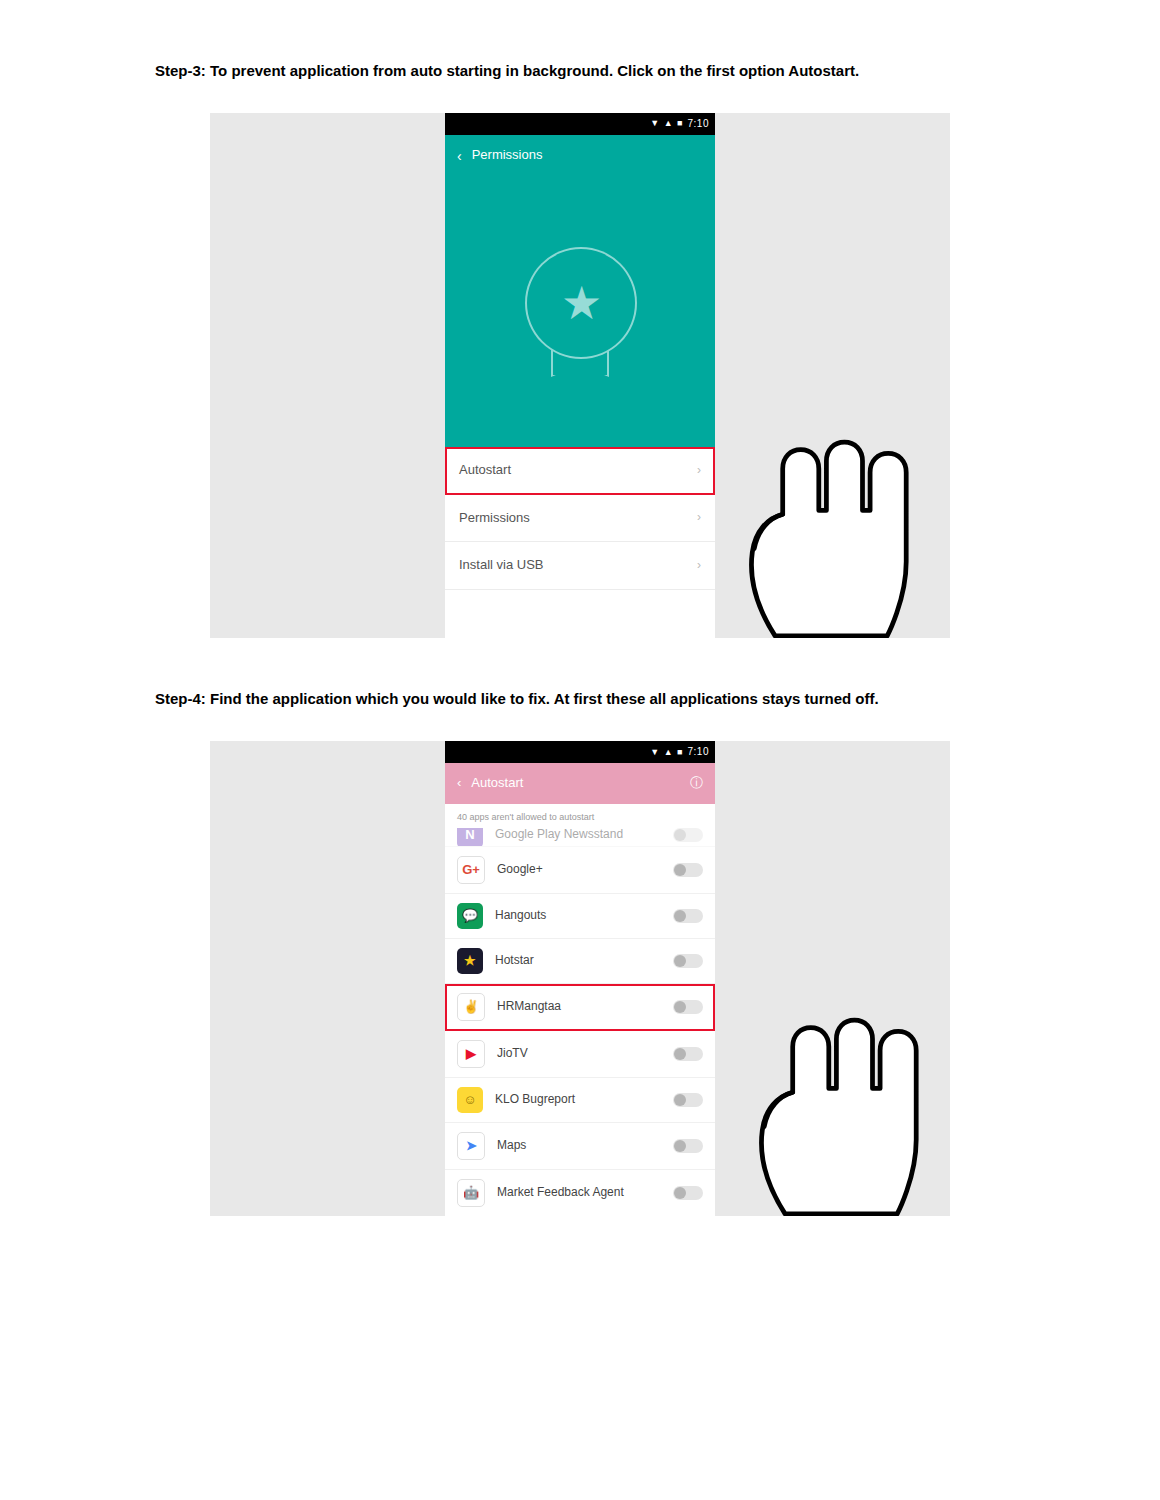Step-3: To prevent application from auto starting in background. Click on the first option Autostart.
▼ ▲ ■ 7:10
‹ Permissions
★
Autostart ›
Permissions ›
Install via USB ›
Step-4: Find the application which you would like to fix. At first these all applications stays turned off.
▼ ▲ ■ 7:10
‹ Autostart ⓘ
40 apps aren't allowed to autostart
N
Google Play Newsstand
G+
Google+
💬
Hangouts
★
Hotstar
✌
HRMangtaa
▶
JioTV
☺
KLO Bugreport
➤
Maps
🤖
Market Feedback Agent